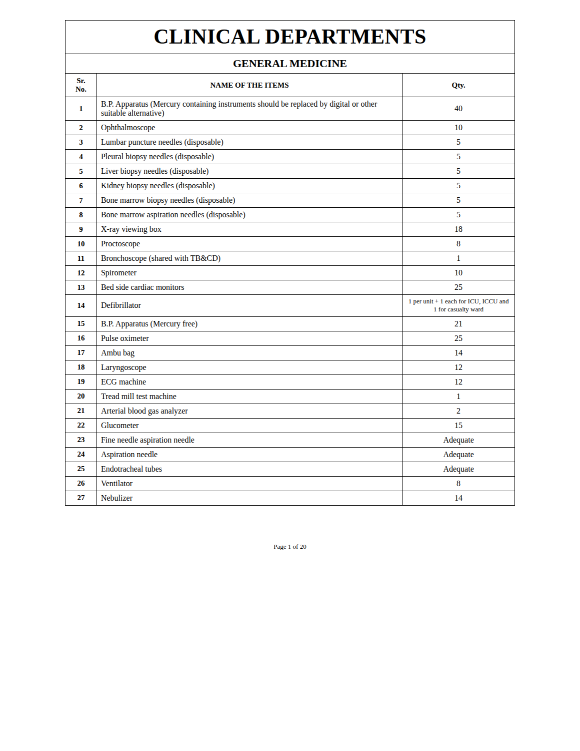| CLINICAL DEPARTMENTS |
| GENERAL MEDICINE |
| Sr. No. | NAME OF THE ITEMS | Qty. |
| 1 | B.P. Apparatus (Mercury containing instruments should be replaced by digital or other suitable alternative) | 40 |
| 2 | Ophthalmoscope | 10 |
| 3 | Lumbar puncture needles (disposable) | 5 |
| 4 | Pleural biopsy needles (disposable) | 5 |
| 5 | Liver biopsy needles (disposable) | 5 |
| 6 | Kidney biopsy needles (disposable) | 5 |
| 7 | Bone marrow biopsy needles (disposable) | 5 |
| 8 | Bone marrow aspiration needles (disposable) | 5 |
| 9 | X-ray viewing box | 18 |
| 10 | Proctoscope | 8 |
| 11 | Bronchoscope (shared with TB&CD) | 1 |
| 12 | Spirometer | 10 |
| 13 | Bed side cardiac monitors | 25 |
| 14 | Defibrillator | 1 per unit + 1 each for ICU, ICCU and 1 for casualty ward |
| 15 | B.P. Apparatus (Mercury free) | 21 |
| 16 | Pulse oximeter | 25 |
| 17 | Ambu bag | 14 |
| 18 | Laryngoscope | 12 |
| 19 | ECG machine | 12 |
| 20 | Tread mill test machine | 1 |
| 21 | Arterial blood gas analyzer | 2 |
| 22 | Glucometer | 15 |
| 23 | Fine needle aspiration needle | Adequate |
| 24 | Aspiration needle | Adequate |
| 25 | Endotracheal tubes | Adequate |
| 26 | Ventilator | 8 |
| 27 | Nebulizer | 14 |
Page 1 of 20